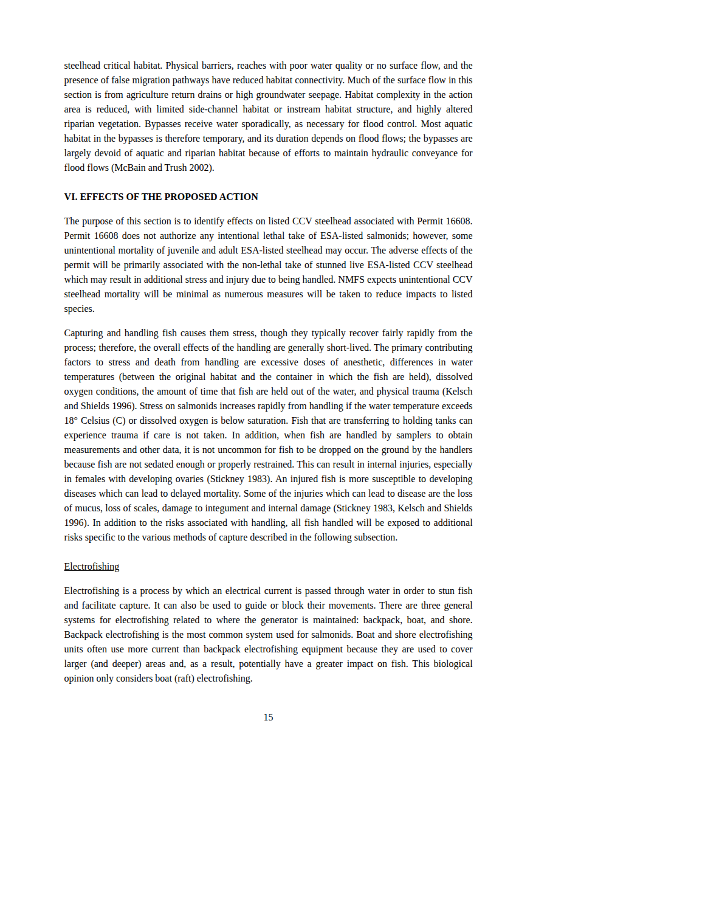steelhead critical habitat. Physical barriers, reaches with poor water quality or no surface flow, and the presence of false migration pathways have reduced habitat connectivity. Much of the surface flow in this section is from agriculture return drains or high groundwater seepage. Habitat complexity in the action area is reduced, with limited side-channel habitat or instream habitat structure, and highly altered riparian vegetation. Bypasses receive water sporadically, as necessary for flood control. Most aquatic habitat in the bypasses is therefore temporary, and its duration depends on flood flows; the bypasses are largely devoid of aquatic and riparian habitat because of efforts to maintain hydraulic conveyance for flood flows (McBain and Trush 2002).
VI. EFFECTS OF THE PROPOSED ACTION
The purpose of this section is to identify effects on listed CCV steelhead associated with Permit 16608. Permit 16608 does not authorize any intentional lethal take of ESA-listed salmonids; however, some unintentional mortality of juvenile and adult ESA-listed steelhead may occur. The adverse effects of the permit will be primarily associated with the non-lethal take of stunned live ESA-listed CCV steelhead which may result in additional stress and injury due to being handled. NMFS expects unintentional CCV steelhead mortality will be minimal as numerous measures will be taken to reduce impacts to listed species.
Capturing and handling fish causes them stress, though they typically recover fairly rapidly from the process; therefore, the overall effects of the handling are generally short-lived. The primary contributing factors to stress and death from handling are excessive doses of anesthetic, differences in water temperatures (between the original habitat and the container in which the fish are held), dissolved oxygen conditions, the amount of time that fish are held out of the water, and physical trauma (Kelsch and Shields 1996). Stress on salmonids increases rapidly from handling if the water temperature exceeds 18° Celsius (C) or dissolved oxygen is below saturation. Fish that are transferring to holding tanks can experience trauma if care is not taken. In addition, when fish are handled by samplers to obtain measurements and other data, it is not uncommon for fish to be dropped on the ground by the handlers because fish are not sedated enough or properly restrained. This can result in internal injuries, especially in females with developing ovaries (Stickney 1983). An injured fish is more susceptible to developing diseases which can lead to delayed mortality. Some of the injuries which can lead to disease are the loss of mucus, loss of scales, damage to integument and internal damage (Stickney 1983, Kelsch and Shields 1996). In addition to the risks associated with handling, all fish handled will be exposed to additional risks specific to the various methods of capture described in the following subsection.
Electrofishing
Electrofishing is a process by which an electrical current is passed through water in order to stun fish and facilitate capture. It can also be used to guide or block their movements. There are three general systems for electrofishing related to where the generator is maintained: backpack, boat, and shore. Backpack electrofishing is the most common system used for salmonids. Boat and shore electrofishing units often use more current than backpack electrofishing equipment because they are used to cover larger (and deeper) areas and, as a result, potentially have a greater impact on fish. This biological opinion only considers boat (raft) electrofishing.
15